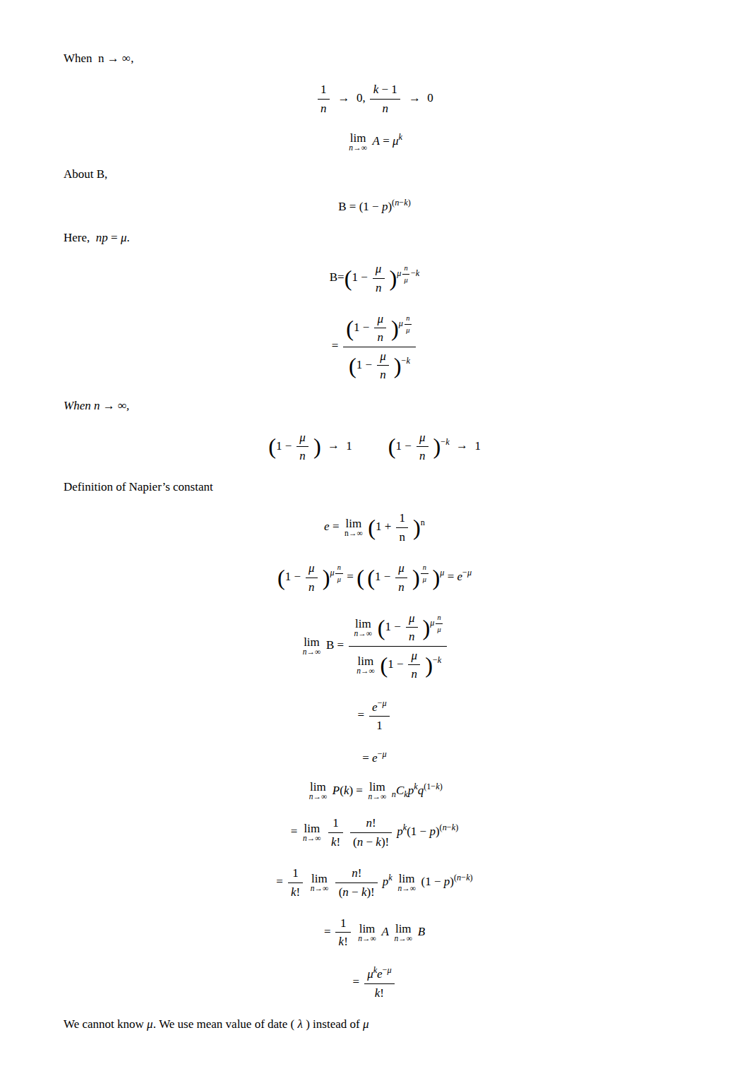When n → ∞,
1 n → 0, k − 1 n → 0
lim n→∞ A = μk
About B,
B = (1 − p)(n−k)
Here, np = μ.
B=(1 − μn )μnμ−k
= (1 − μn )μnμ (1 − μn )−k
When n → ∞,
(1 − μn ) → 1 (1 − μn )−k → 1
Definition of Napier’s constant
e = lim n→∞ (1 + 1 n )n
(1 − μn )μnμ = ( (1 − μn )nμ )μ = e−μ
lim n→∞ B = lim n→∞ (1 − μn )μnμ lim n→∞ (1 − μn )−k
= e−μ 1
= e−μ
lim n→∞ P(k) = lim n→∞ nCkpkq(1−k)
= lim n→∞ 1 k! n!(n − k)! pk(1 − p)(n−k)
= 1 k! lim n→∞ n!(n − k)! pk lim n→∞ (1 − p)(n−k)
= 1 k! lim n→∞ A lim n→∞ B
= μke−μ k!
We cannot know μ. We use mean value of date ( λ ) instead of μ